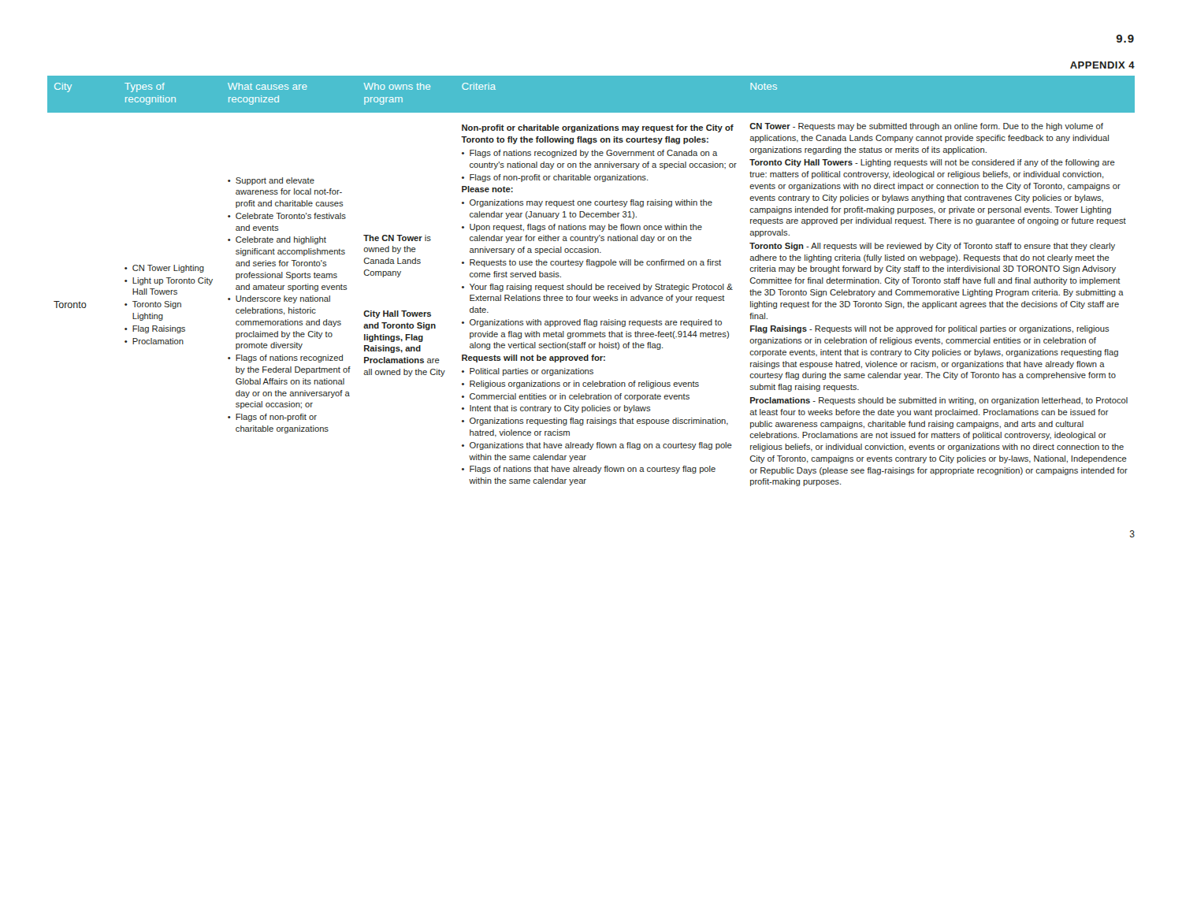9.9
APPENDIX 4
| City | Types of recognition | What causes are recognized | Who owns the program | Criteria | Notes |
| --- | --- | --- | --- | --- | --- |
| Toronto | CN Tower Lighting Light up Toronto City Hall Towers Toronto Sign Lighting Flag Raisings Proclamation | Support and elevate awareness for local not-for-profit and charitable causes Celebrate Toronto's festivals and events Celebrate and highlight significant accomplishments and series for Toronto's professional Sports teams and amateur sporting events Underscore key national celebrations, historic commemorations and days proclaimed by the City to promote diversity Flags of nations recognized by the Federal Department of Global Affairs on its national day or on the anniversaryof a special occasion; or Flags of non-profit or charitable organizations | The CN Tower is owned by the Canada Lands Company City Hall Towers and Toronto Sign lightings, Flag Raisings, and Proclamations are all owned by the City | Non-profit or charitable organizations may request for the City of Toronto to fly the following flags on its courtesy flag poles: Flags of nations recognized by the Government of Canada on a country's national day or on the anniversary of a special occasion; or Flags of non-profit or charitable organizations. Please note: Organizations may request one courtesy flag raising within the calendar year (January 1 to December 31). Upon request, flags of nations may be flown once within the calendar year for either a country's national day or on the anniversary of a special occasion. Requests to use the courtesy flagpole will be confirmed on a first come first served basis. Your flag raising request should be received by Strategic Protocol & External Relations three to four weeks in advance of your request date. Organizations with approved flag raising requests are required to provide a flag with metal grommets that is three-feet(.9144 metres) along the vertical section(staff or hoist) of the flag. Requests will not be approved for: Political parties or organizations Religious organizations or in celebration of religious events Commercial entities or in celebration of corporate events Intent that is contrary to City policies or bylaws Organizations requesting flag raisings that espouse discrimination, hatred, violence or racism Organizations that have already flown a flag on a courtesy flag pole within the same calendar year Flags of nations that have already flown on a courtesy flag pole within the same calendar year | CN Tower - Requests may be submitted through an online form. Due to the high volume of applications, the Canada Lands Company cannot provide specific feedback to any individual organizations regarding the status or merits of its application. Toronto City Hall Towers - Lighting requests will not be considered if any of the following are true: matters of political controversy, ideological or religious beliefs, or individual conviction, events or organizations with no direct impact or connection to the City of Toronto, campaigns or events contrary to City policies or bylaws anything that contravenes City policies or bylaws, campaigns intended for profit-making purposes, or private or personal events. Tower Lighting requests are approved per individual request. There is no guarantee of ongoing or future request approvals. Toronto Sign - All requests will be reviewed by City of Toronto staff to ensure that they clearly adhere to the lighting criteria (fully listed on webpage). Requests that do not clearly meet the criteria may be brought forward by City staff to the interdivisional 3D TORONTO Sign Advisory Committee for final determination. City of Toronto staff have full and final authority to implement the 3D Toronto Sign Celebratory and Commemorative Lighting Program criteria. By submitting a lighting request for the 3D Toronto Sign, the applicant agrees that the decisions of City staff are final. Flag Raisings - Requests will not be approved for political parties or organizations, religious organizations or in celebration of religious events, commercial entities or in celebration of corporate events, intent that is contrary to City policies or bylaws, organizations requesting flag raisings that espouse hatred, violence or racism, or organizations that have already flown a courtesy flag during the same calendar year. The City of Toronto has a comprehensive form to submit flag raising requests. Proclamations - Requests should be submitted in writing, on organization letterhead, to Protocol at least four to weeks before the date you want proclaimed. Proclamations can be issued for public awareness campaigns, charitable fund raising campaigns, and arts and cultural celebrations. Proclamations are not issued for matters of political controversy, ideological or religious beliefs, or individual conviction, events or organizations with no direct connection to the City of Toronto, campaigns or events contrary to City policies or by-laws, National, Independence or Republic Days (please see flag-raisings for appropriate recognition) or campaigns intended for profit-making purposes. |
3